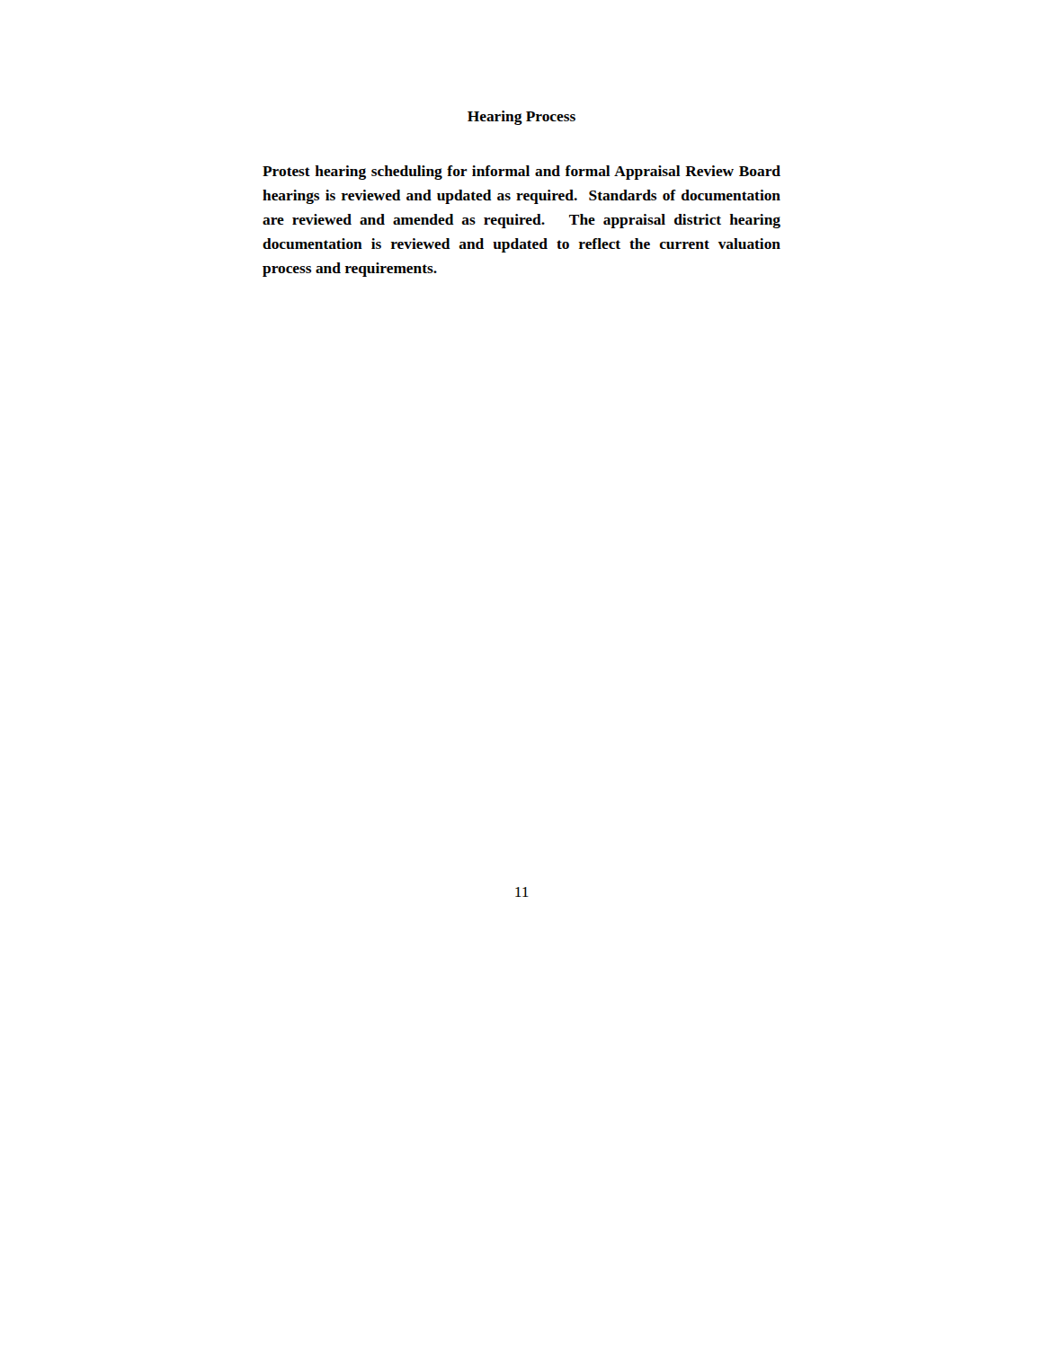Hearing Process
Protest hearing scheduling for informal and formal Appraisal Review Board hearings is reviewed and updated as required. Standards of documentation are reviewed and amended as required. The appraisal district hearing documentation is reviewed and updated to reflect the current valuation process and requirements.
11